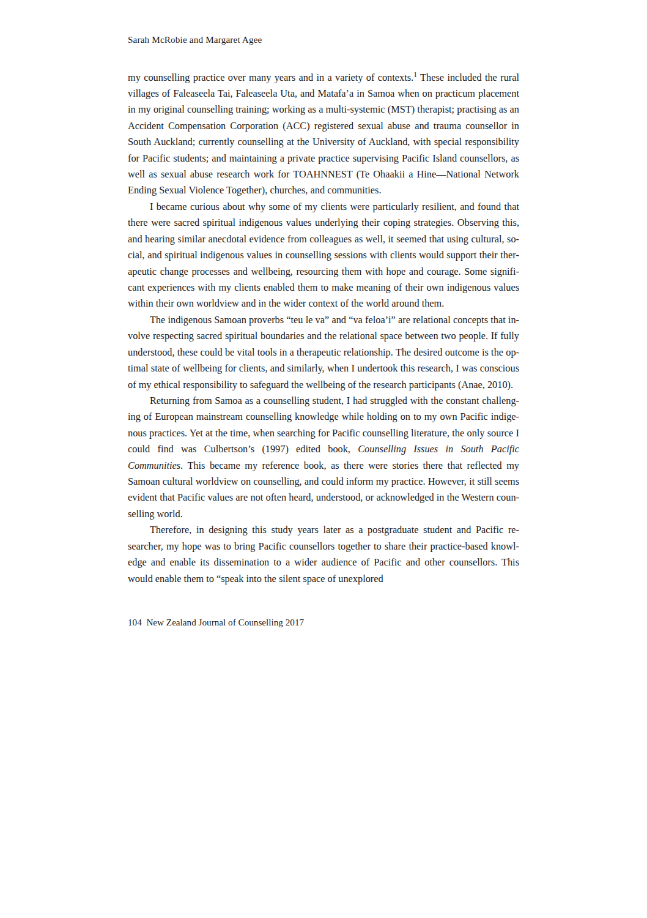Sarah McRobie and Margaret Agee
my counselling practice over many years and in a variety of contexts.1 These included the rural villages of Faleaseela Tai, Faleaseela Uta, and Matafa’a in Samoa when on practicum placement in my original counselling training; working as a multi-systemic (MST) therapist; practising as an Accident Compensation Corporation (ACC) registered sexual abuse and trauma counsellor in South Auckland; currently counselling at the University of Auckland, with special responsibility for Pacific students; and maintaining a private practice supervising Pacific Island counsellors, as well as sexual abuse research work for TOAHNNEST (Te Ohaakii a Hine—National Network Ending Sexual Violence Together), churches, and communities.
I became curious about why some of my clients were particularly resilient, and found that there were sacred spiritual indigenous values underlying their coping strategies. Observing this, and hearing similar anecdotal evidence from colleagues as well, it seemed that using cultural, social, and spiritual indigenous values in counselling sessions with clients would support their therapeutic change processes and wellbeing, resourcing them with hope and courage. Some significant experiences with my clients enabled them to make meaning of their own indigenous values within their own worldview and in the wider context of the world around them.
The indigenous Samoan proverbs “teu le va” and “va feloa’i” are relational concepts that involve respecting sacred spiritual boundaries and the relational space between two people. If fully understood, these could be vital tools in a therapeutic relationship. The desired outcome is the optimal state of wellbeing for clients, and similarly, when I undertook this research, I was conscious of my ethical responsibility to safeguard the wellbeing of the research participants (Anae, 2010).
Returning from Samoa as a counselling student, I had struggled with the constant challenging of European mainstream counselling knowledge while holding on to my own Pacific indigenous practices. Yet at the time, when searching for Pacific counselling literature, the only source I could find was Culbertson’s (1997) edited book, Counselling Issues in South Pacific Communities. This became my reference book, as there were stories there that reflected my Samoan cultural worldview on counselling, and could inform my practice. However, it still seems evident that Pacific values are not often heard, understood, or acknowledged in the Western counselling world.
Therefore, in designing this study years later as a postgraduate student and Pacific researcher, my hope was to bring Pacific counsellors together to share their practice-based knowledge and enable its dissemination to a wider audience of Pacific and other counsellors. This would enable them to “speak into the silent space of unexplored
104 New Zealand Journal of Counselling 2017